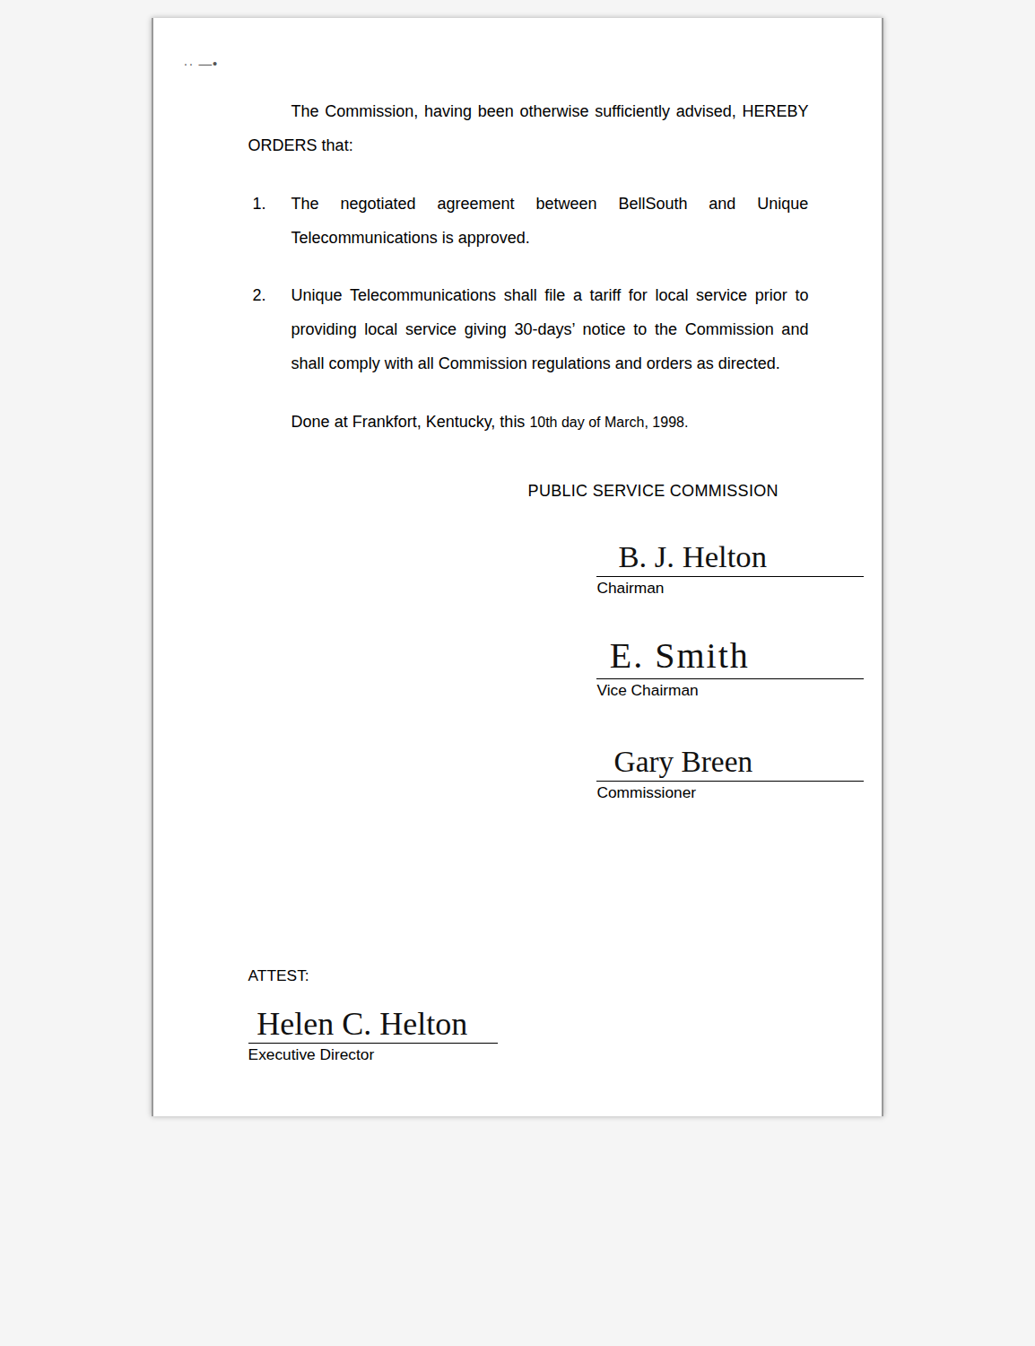·· —•
The Commission, having been otherwise sufficiently advised, HEREBY ORDERS that:
1.
The negotiated agreement between BellSouth and Unique Telecommunications is approved.
2.
Unique Telecommunications shall file a tariff for local service prior to providing local service giving 30-days’ notice to the Commission and shall comply with all Commission regulations and orders as directed.
Done at Frankfort, Kentucky, this 10th day of March, 1998.
PUBLIC SERVICE COMMISSION
B. J. Helton
Chairman
E. Smith
Vice Chairman
Gary Breen
Commissioner
ATTEST:
Helen C. Helton
Executive Director